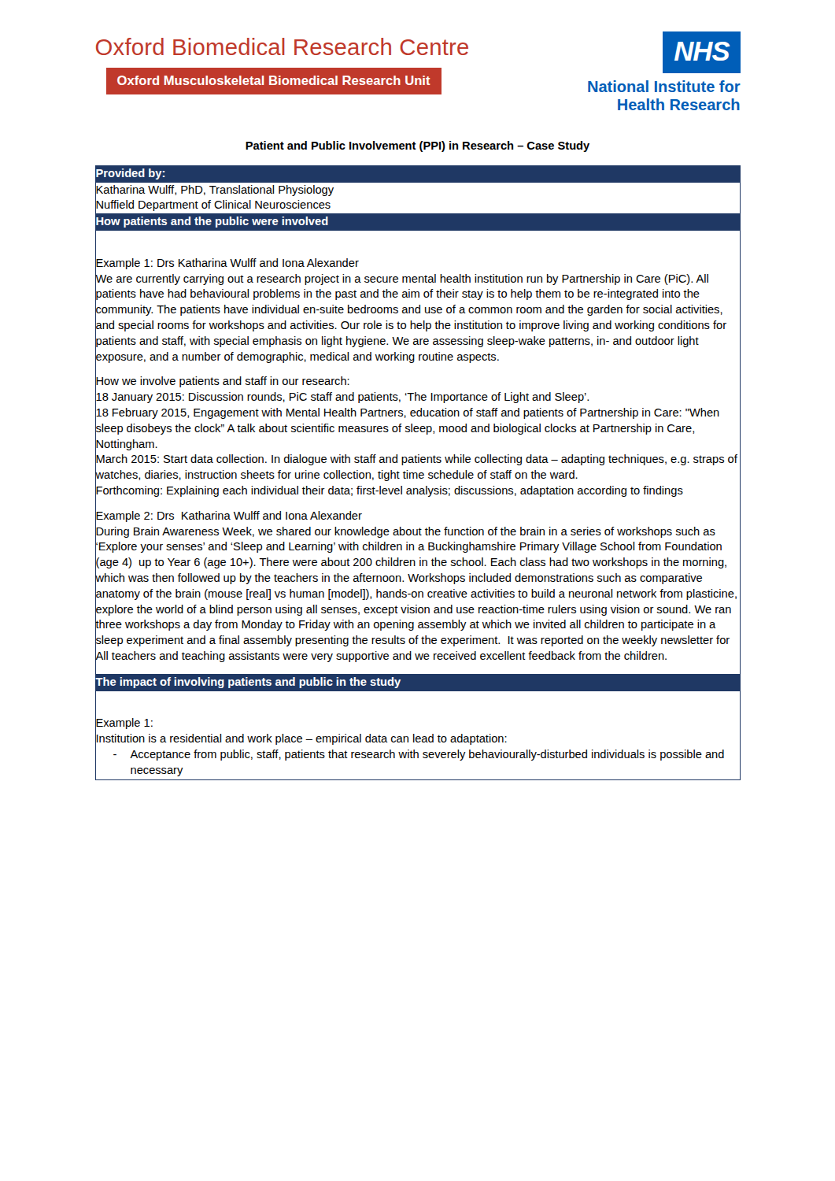NHS
National Institute for
Health Research
Oxford Biomedical Research Centre
Oxford Musculoskeletal Biomedical Research Unit
Patient and Public Involvement (PPI) in Research – Case Study
| Provided by: |
| Katharina Wulff, PhD, Translational Physiology Nuffield Department of Clinical Neurosciences |
| How patients and the public were involved |
| Example 1: Drs Katharina Wulff and Iona Alexander We are currently carrying out a research project in a secure mental health institution run by Partnership in Care (PiC). All patients have had behavioural problems in the past and the aim of their stay is to help them to be re-integrated into the community. The patients have individual en-suite bedrooms and use of a common room and the garden for social activities, and special rooms for workshops and activities. Our role is to help the institution to improve living and working conditions for patients and staff, with special emphasis on light hygiene. We are assessing sleep-wake patterns, in- and outdoor light exposure, and a number of demographic, medical and working routine aspects. How we involve patients and staff in our research: 18 January 2015: Discussion rounds, PiC staff and patients, ‘The Importance of Light and Sleep’. 18 February 2015, Engagement with Mental Health Partners, education of staff and patients of Partnership in Care: "When sleep disobeys the clock” A talk about scientific measures of sleep, mood and biological clocks at Partnership in Care, Nottingham. March 2015: Start data collection. In dialogue with staff and patients while collecting data – adapting techniques, e.g. straps of watches, diaries, instruction sheets for urine collection, tight time schedule of staff on the ward. Forthcoming: Explaining each individual their data; first-level analysis; discussions, adaptation according to findings Example 2: Drs Katharina Wulff and Iona Alexander During Brain Awareness Week, we shared our knowledge about the function of the brain in a series of workshops such as ‘Explore your senses’ and ‘Sleep and Learning’ with children in a Buckinghamshire Primary Village School from Foundation (age 4) up to Year 6 (age 10+). There were about 200 children in the school. Each class had two workshops in the morning, which was then followed up by the teachers in the afternoon. Workshops included demonstrations such as comparative anatomy of the brain (mouse [real] vs human [model]), hands-on creative activities to build a neuronal network from plasticine, explore the world of a blind person using all senses, except vision and use reaction-time rulers using vision or sound. We ran three workshops a day from Monday to Friday with an opening assembly at which we invited all children to participate in a sleep experiment and a final assembly presenting the results of the experiment. It was reported on the weekly newsletter for All teachers and teaching assistants were very supportive and we received excellent feedback from the children. |
| The impact of involving patients and public in the study |
| Example 1: Institution is a residential and work place – empirical data can lead to adaptation: Acceptance from public, staff, patients that research with severely behaviourally-disturbed individuals is possible and necessary |